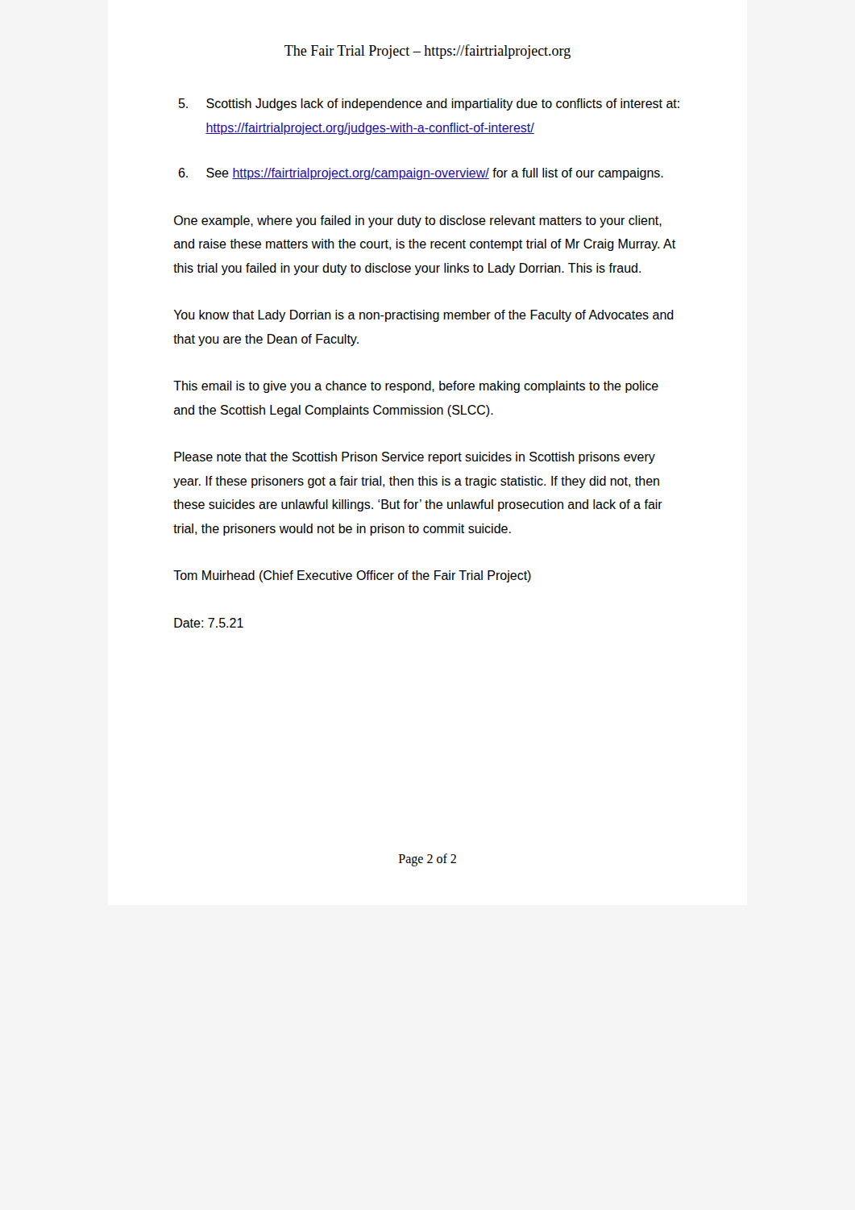The Fair Trial Project – https://fairtrialproject.org
5. Scottish Judges lack of independence and impartiality due to conflicts of interest at: https://fairtrialproject.org/judges-with-a-conflict-of-interest/
6. See https://fairtrialproject.org/campaign-overview/ for a full list of our campaigns.
One example, where you failed in your duty to disclose relevant matters to your client, and raise these matters with the court, is the recent contempt trial of Mr Craig Murray. At this trial you failed in your duty to disclose your links to Lady Dorrian. This is fraud.
You know that Lady Dorrian is a non-practising member of the Faculty of Advocates and that you are the Dean of Faculty.
This email is to give you a chance to respond, before making complaints to the police and the Scottish Legal Complaints Commission (SLCC).
Please note that the Scottish Prison Service report suicides in Scottish prisons every year. If these prisoners got a fair trial, then this is a tragic statistic. If they did not, then these suicides are unlawful killings. ‘But for’ the unlawful prosecution and lack of a fair trial, the prisoners would not be in prison to commit suicide.
Tom Muirhead (Chief Executive Officer of the Fair Trial Project)
Date: 7.5.21
Page 2 of 2